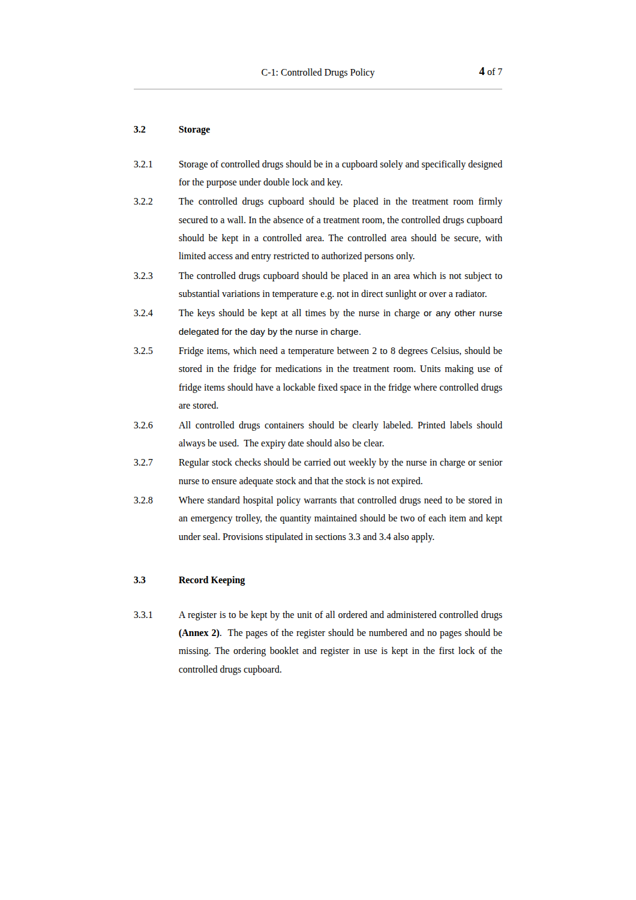C-1: Controlled Drugs Policy
4 of 7
3.2 Storage
3.2.1
Storage of controlled drugs should be in a cupboard solely and specifically designed for the purpose under double lock and key.
3.2.2
The controlled drugs cupboard should be placed in the treatment room firmly secured to a wall. In the absence of a treatment room, the controlled drugs cupboard should be kept in a controlled area. The controlled area should be secure, with limited access and entry restricted to authorized persons only.
3.2.3
The controlled drugs cupboard should be placed in an area which is not subject to substantial variations in temperature e.g. not in direct sunlight or over a radiator.
3.2.4
The keys should be kept at all times by the nurse in charge or any other nurse delegated for the day by the nurse in charge.
3.2.5
Fridge items, which need a temperature between 2 to 8 degrees Celsius, should be stored in the fridge for medications in the treatment room. Units making use of fridge items should have a lockable fixed space in the fridge where controlled drugs are stored.
3.2.6
All controlled drugs containers should be clearly labeled. Printed labels should always be used. The expiry date should also be clear.
3.2.7
Regular stock checks should be carried out weekly by the nurse in charge or senior nurse to ensure adequate stock and that the stock is not expired.
3.2.8
Where standard hospital policy warrants that controlled drugs need to be stored in an emergency trolley, the quantity maintained should be two of each item and kept under seal. Provisions stipulated in sections 3.3 and 3.4 also apply.
3.3 Record Keeping
3.3.1
A register is to be kept by the unit of all ordered and administered controlled drugs (Annex 2). The pages of the register should be numbered and no pages should be missing. The ordering booklet and register in use is kept in the first lock of the controlled drugs cupboard.